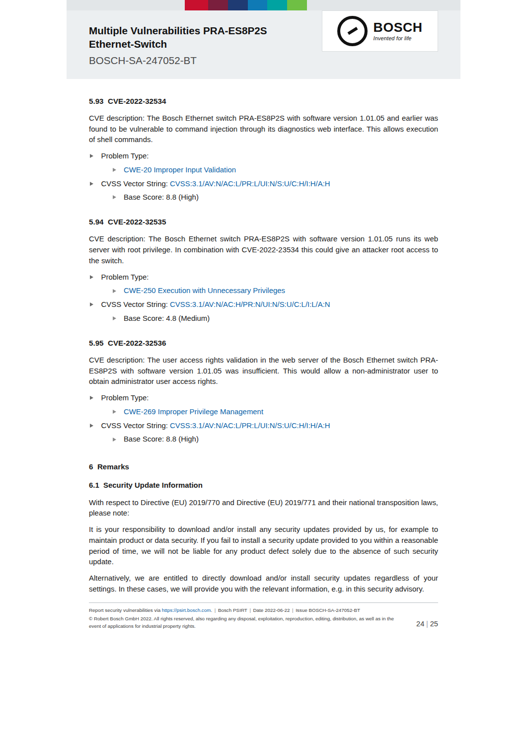Multiple Vulnerabilities PRA-ES8P2S Ethernet-Switch
BOSCH-SA-247052-BT
BOSCH
Invented for life
5.93 CVE-2022-32534
CVE description: The Bosch Ethernet switch PRA-ES8P2S with software version 1.01.05 and earlier was found to be vulnerable to command injection through its diagnostics web interface. This allows execution of shell commands.
Problem Type:
CWE-20 Improper Input Validation
CVSS Vector String: CVSS:3.1/AV:N/AC:L/PR:L/UI:N/S:U/C:H/I:H/A:H
Base Score: 8.8 (High)
5.94 CVE-2022-32535
CVE description: The Bosch Ethernet switch PRA-ES8P2S with software version 1.01.05 runs its web server with root privilege. In combination with CVE-2022-23534 this could give an attacker root access to the switch.
Problem Type:
CWE-250 Execution with Unnecessary Privileges
CVSS Vector String: CVSS:3.1/AV:N/AC:H/PR:N/UI:N/S:U/C:L/I:L/A:N
Base Score: 4.8 (Medium)
5.95 CVE-2022-32536
CVE description: The user access rights validation in the web server of the Bosch Ethernet switch PRA-ES8P2S with software version 1.01.05 was insufficient. This would allow a non-administrator user to obtain administrator user access rights.
Problem Type:
CWE-269 Improper Privilege Management
CVSS Vector String: CVSS:3.1/AV:N/AC:L/PR:L/UI:N/S:U/C:H/I:H/A:H
Base Score: 8.8 (High)
6 Remarks
6.1 Security Update Information
With respect to Directive (EU) 2019/770 and Directive (EU) 2019/771 and their national transposition laws, please note:
It is your responsibility to download and/or install any security updates provided by us, for example to maintain product or data security. If you fail to install a security update provided to you within a reasonable period of time, we will not be liable for any product defect solely due to the absence of such security update.
Alternatively, we are entitled to directly download and/or install security updates regardless of your settings. In these cases, we will provide you with the relevant information, e.g. in this security advisory.
Report security vulnerabilities via https://psirt.bosch.com.|Bosch PSIRT|Date 2022-06-22|Issue BOSCH-SA-247052-BT
© Robert Bosch GmbH 2022. All rights reserved, also regarding any disposal, exploitation, reproduction, editing, distribution, as well as in the event of applications for industrial property rights.
24|25